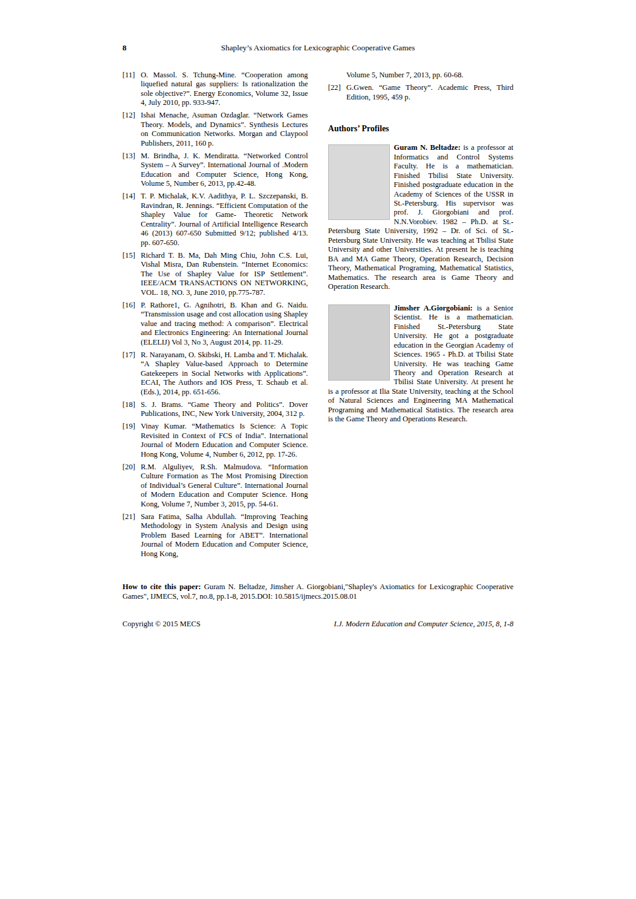8
Shapley’s Axiomatics for Lexicographic Cooperative Games
[11] O. Massol. S. Tchung-Mine. “Cooperation among liquefied natural gas suppliers: Is rationalization the sole objective?”. Energy Economics, Volume 32, Issue 4, July 2010, pp. 933-947.
[12] Ishai Menache, Asuman Ozdaglar. “Network Games Theory. Models, and Dynamics”. Synthesis Lectures on Communication Networks. Morgan and Claypool Publishers, 2011, 160 p.
[13] M. Brindha, J. K. Mendiratta. “Networked Control System – A Survey”. International Journal of .Modern Education and Computer Science, Hong Kong, Volume 5, Number 6, 2013, pp.42-48.
[14] T. P. Michalak, K.V. Aadithya, P. L. Szczepanski, B. Ravindran, R. Jennings. “Efficient Computation of the Shapley Value for Game- Theoretic Network Centrality”. Journal of Artificial Intelligence Research 46 (2013) 607-650 Submitted 9/12; published 4/13. pp. 607-650.
[15] Richard T. B. Ma, Dah Ming Chiu, John C.S. Lui, Vishal Misra, Dan Rubenstein. “Internet Economics: The Use of Shapley Value for ISP Settlement”. IEEE/ACM TRANSACTIONS ON NETWORKING, VOL. 18, NO. 3, June 2010, pp.775-787.
[16] P. Rathore1, G. Agnihotri, B. Khan and G. Naidu. “Transmission usage and cost allocation using Shapley value and tracing method: A comparison”. Electrical and Electronics Engineering: An International Journal (ELELIJ) Vol 3, No 3, August 2014, pp. 11-29.
[17] R. Narayanam, O. Skibski, H. Lamba and T. Michalak. “A Shapley Value-based Approach to Determine Gatekeepers in Social Networks with Applications”. ECAI, The Authors and IOS Press, T. Schaub et al. (Eds.), 2014, pp. 651-656.
[18] S. J. Brams. “Game Theory and Politics”. Dover Publications, INC, New York University, 2004, 312 p.
[19] Vinay Kumar. “Mathematics Is Science: A Topic Revisited in Context of FCS of India”. International Journal of Modern Education and Computer Science. Hong Kong, Volume 4, Number 6, 2012, pp. 17-26.
[20] R.M. Alguliyev, R.Sh. Malmudova. “Information Culture Formation as The Most Promising Direction of Individual’s General Culture”. International Journal of Modern Education and Computer Science. Hong Kong, Volume 7, Number 3, 2015, pp. 54-61.
[21] Sara Fatima, Salha Abdullah. “Improving Teaching Methodology in System Analysis and Design using Problem Based Learning for ABET”. International Journal of Modern Education and Computer Science, Hong Kong,
Volume 5, Number 7, 2013, pp. 60-68.
[22] G.Gwen. “Game Theory”. Academic Press, Third Edition, 1995, 459 p.
Authors’ Profiles
Guram N. Beltadze: is a professor at Informatics and Control Systems Faculty. He is a mathematician. Finished Tbilisi State University. Finished postgraduate education in the Academy of Sciences of the USSR in St.-Petersburg. His supervisor was prof. J. Giorgobiani and prof. N.N.Vorobiev. 1982 – Ph.D. at St.-Petersburg State University, 1992 – Dr. of Sci. of St.-Petersburg State University. He was teaching at Tbilisi State University and other Universities. At present he is teaching BA and MA Game Theory, Operation Research, Decision Theory, Mathematical Programing, Mathematical Statistics, Mathematics. The research area is Game Theory and Operation Research.
Jimsher A.Giorgobiani: is a Senior Scientist. He is a mathematician. Finished St.-Petersburg State University. He got a postgraduate education in the Georgian Academy of Sciences. 1965 - Ph.D. at Tbilisi State University. He was teaching Game Theory and Operation Research at Tbilisi State University. At present he is a professor at Ilia State University, teaching at the School of Natural Sciences and Engineering MA Mathematical Programing and Mathematical Statistics. The research area is the Game Theory and Operations Research.
How to cite this paper: Guram N. Beltadze, Jimsher A. Giorgobiani,"Shapley's Axiomatics for Lexicographic Cooperative Games", IJMECS, vol.7, no.8, pp.1-8, 2015.DOI: 10.5815/ijmecs.2015.08.01
Copyright © 2015 MECS
I.J. Modern Education and Computer Science, 2015, 8, 1-8